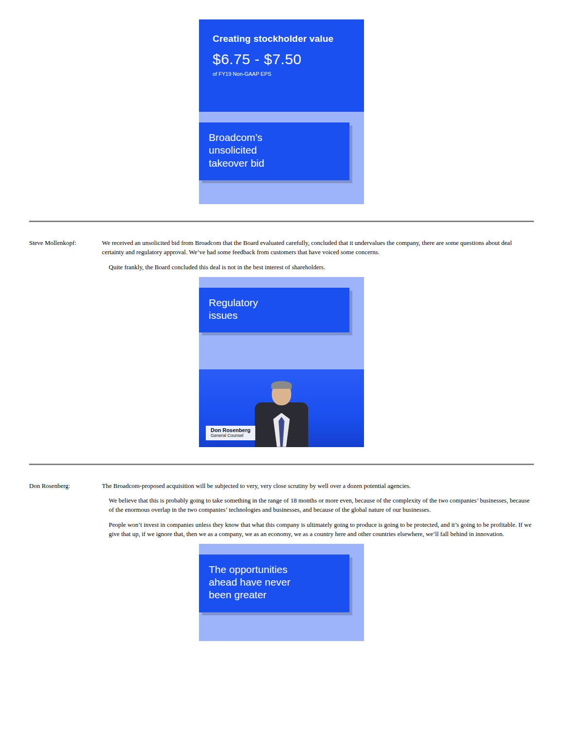Creating stockholder value
$6.75 - $7.50
of FY19 Non-GAAP EPS
Broadcom’s
unsolicited
takeover bid
| Steve Mollenkopf: | We received an unsolicited bid from Broadcom that the Board evaluated carefully, concluded that it undervalues the company, there are some questions about deal certainty and regulatory approval. We’ve had some feedback from customers that have voiced some concerns. Quite frankly, the Board concluded this deal is not in the best interest of shareholders. |
Regulatory
issues
Don Rosenberg
General Counsel
| Don Rosenberg: | The Broadcom-proposed acquisition will be subjected to very, very close scrutiny by well over a dozen potential agencies. We believe that this is probably going to take something in the range of 18 months or more even, because of the complexity of the two companies’ businesses, because of the enormous overlap in the two companies’ technologies and businesses, and because of the global nature of our businesses. People won’t invest in companies unless they know that what this company is ultimately going to produce is going to be protected, and it’s going to be profitable. If we give that up, if we ignore that, then we as a company, we as an economy, we as a country here and other countries elsewhere, we’ll fall behind in innovation. |
The opportunities
ahead have never
been greater